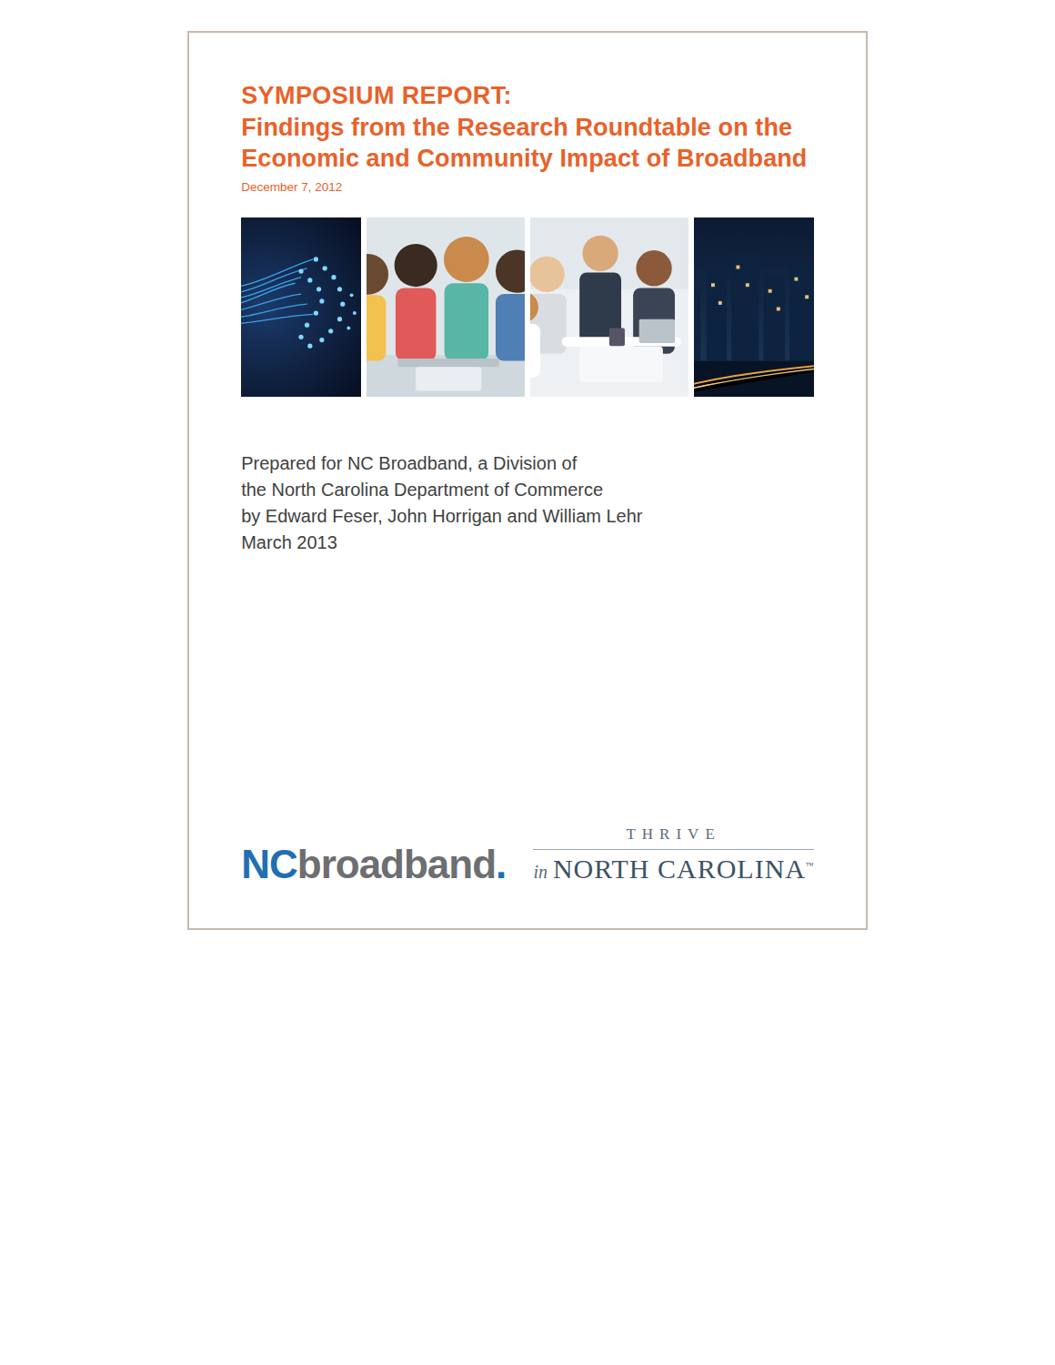Symposium Report: Findings from the Research Roundtable on the Economic and Community Impact of Broadband
December 7, 2012
Prepared for NC Broadband, a Division of
the North Carolina Department of Commerce
by Edward Feser, John Horrigan and William Lehr
March 2013
NC broadband.
Thrive
in NORTH CAROLINA™